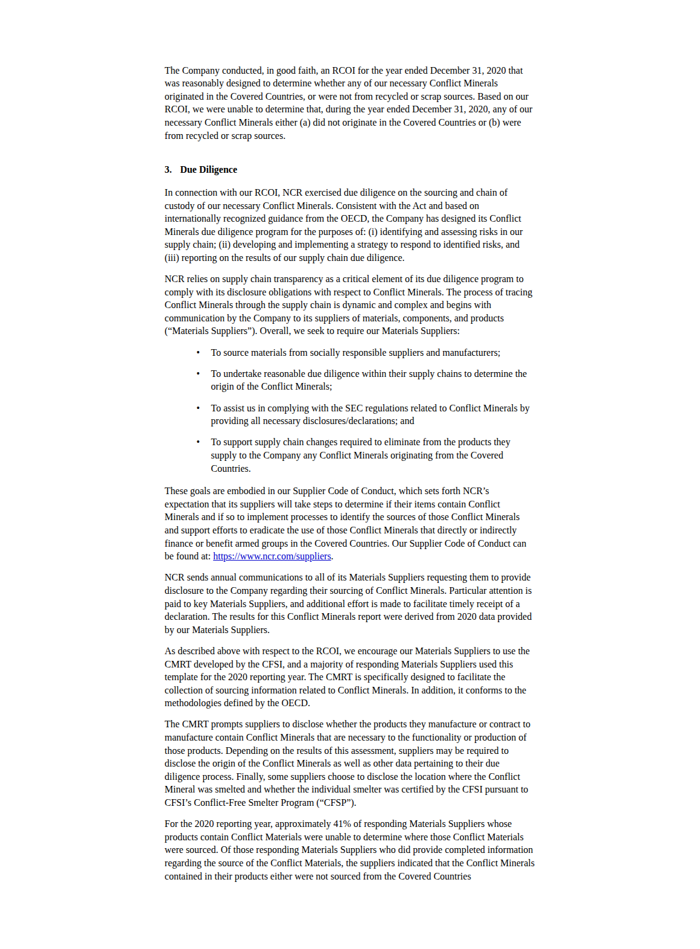The Company conducted, in good faith, an RCOI for the year ended December 31, 2020 that was reasonably designed to determine whether any of our necessary Conflict Minerals originated in the Covered Countries, or were not from recycled or scrap sources. Based on our RCOI, we were unable to determine that, during the year ended December 31, 2020, any of our necessary Conflict Minerals either (a) did not originate in the Covered Countries or (b) were from recycled or scrap sources.
3. Due Diligence
In connection with our RCOI, NCR exercised due diligence on the sourcing and chain of custody of our necessary Conflict Minerals. Consistent with the Act and based on internationally recognized guidance from the OECD, the Company has designed its Conflict Minerals due diligence program for the purposes of: (i) identifying and assessing risks in our supply chain; (ii) developing and implementing a strategy to respond to identified risks, and (iii) reporting on the results of our supply chain due diligence.
NCR relies on supply chain transparency as a critical element of its due diligence program to comply with its disclosure obligations with respect to Conflict Minerals. The process of tracing Conflict Minerals through the supply chain is dynamic and complex and begins with communication by the Company to its suppliers of materials, components, and products (“Materials Suppliers”). Overall, we seek to require our Materials Suppliers:
To source materials from socially responsible suppliers and manufacturers;
To undertake reasonable due diligence within their supply chains to determine the origin of the Conflict Minerals;
To assist us in complying with the SEC regulations related to Conflict Minerals by providing all necessary disclosures/declarations; and
To support supply chain changes required to eliminate from the products they supply to the Company any Conflict Minerals originating from the Covered Countries.
These goals are embodied in our Supplier Code of Conduct, which sets forth NCR’s expectation that its suppliers will take steps to determine if their items contain Conflict Minerals and if so to implement processes to identify the sources of those Conflict Minerals and support efforts to eradicate the use of those Conflict Minerals that directly or indirectly finance or benefit armed groups in the Covered Countries. Our Supplier Code of Conduct can be found at: https://www.ncr.com/suppliers.
NCR sends annual communications to all of its Materials Suppliers requesting them to provide disclosure to the Company regarding their sourcing of Conflict Minerals. Particular attention is paid to key Materials Suppliers, and additional effort is made to facilitate timely receipt of a declaration. The results for this Conflict Minerals report were derived from 2020 data provided by our Materials Suppliers.
As described above with respect to the RCOI, we encourage our Materials Suppliers to use the CMRT developed by the CFSI, and a majority of responding Materials Suppliers used this template for the 2020 reporting year. The CMRT is specifically designed to facilitate the collection of sourcing information related to Conflict Minerals. In addition, it conforms to the methodologies defined by the OECD.
The CMRT prompts suppliers to disclose whether the products they manufacture or contract to manufacture contain Conflict Minerals that are necessary to the functionality or production of those products. Depending on the results of this assessment, suppliers may be required to disclose the origin of the Conflict Minerals as well as other data pertaining to their due diligence process. Finally, some suppliers choose to disclose the location where the Conflict Mineral was smelted and whether the individual smelter was certified by the CFSI pursuant to CFSI’s Conflict-Free Smelter Program (“CFSP”).
For the 2020 reporting year, approximately 41% of responding Materials Suppliers whose products contain Conflict Materials were unable to determine where those Conflict Materials were sourced. Of those responding Materials Suppliers who did provide completed information regarding the source of the Conflict Materials, the suppliers indicated that the Conflict Minerals contained in their products either were not sourced from the Covered Countries